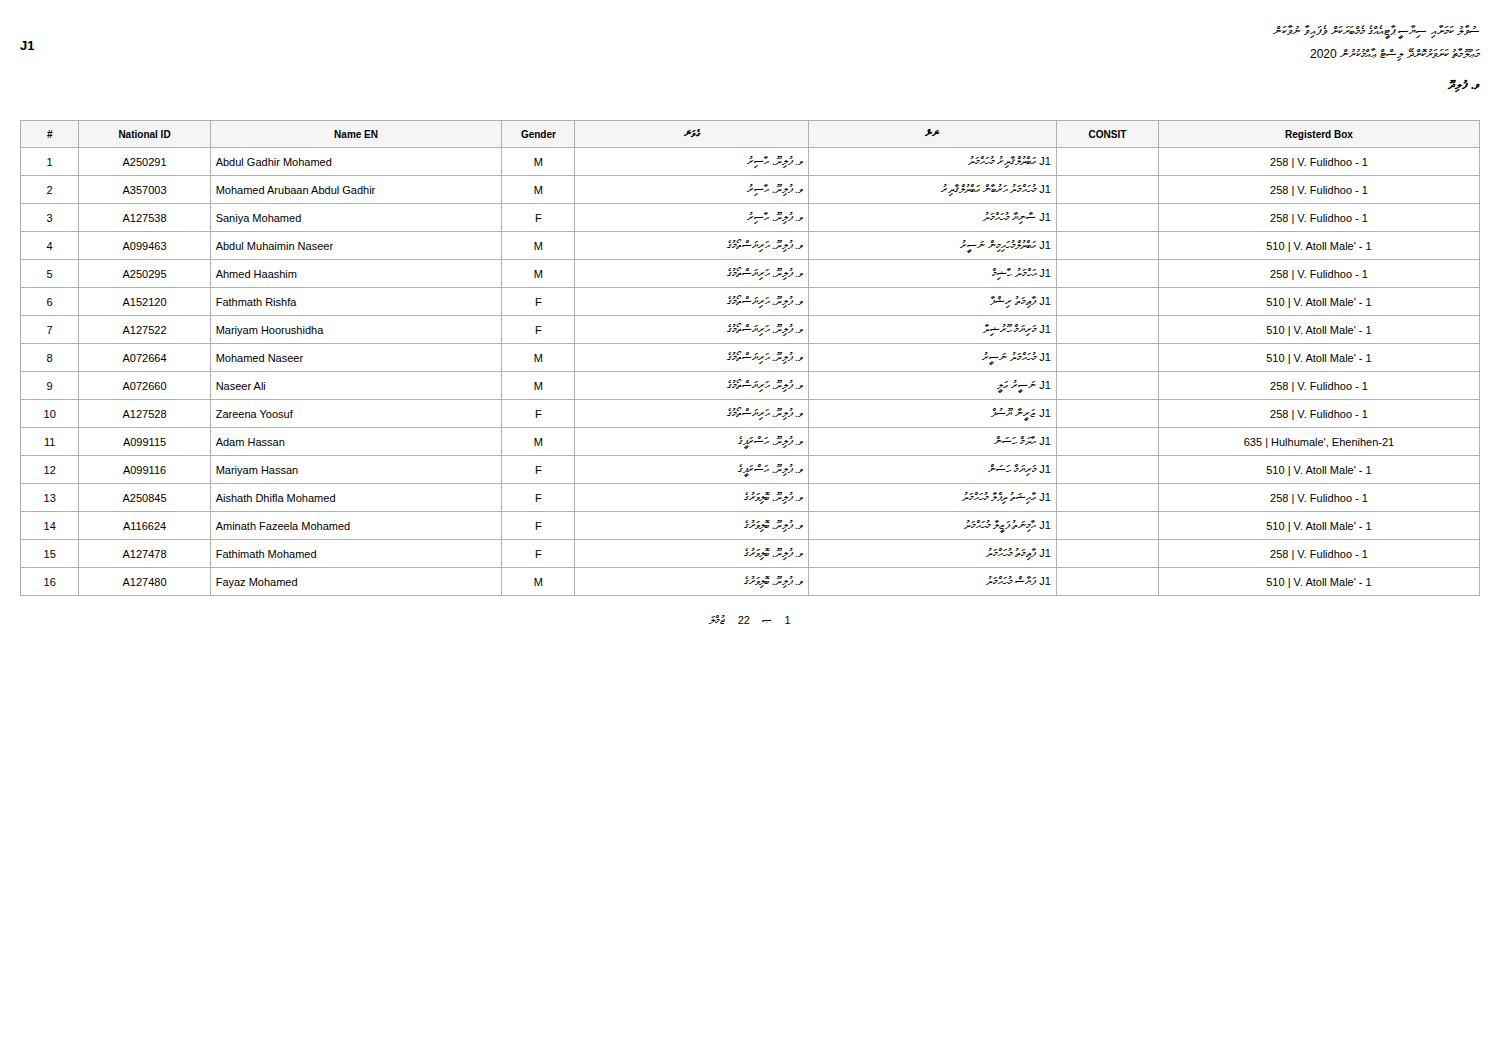J1
ސުވާލު ކަމަށާއި ސިޔާސީ ޕާޓީއެއްގެ މެމްބަރަކަށް ވެފައިވާ ނުވާކަން
މަޢުލޫމާތު ކަށަވަރުކޮށްދޭ ލިސްޓް ޢާއްމުކުރުން 2020
ވ. ފުލިދޫ
| # | National ID | Name EN | Gender | ގެވަނަ | ނަން | CONSIT | Registerd Box |
| --- | --- | --- | --- | --- | --- | --- | --- |
| 1 | A250291 | Abdul Gadhir Mohamed | M | ވ. ފުލިދޫ، އާސިރު | J1 ޢަބްދުލްޤާދިރު މުޙައްމަދު | | 258 / V. Fulidhoo - 1 |
| 2 | A357003 | Mohamed Arubaan Abdul Gadhir | M | ވ. ފުލިދޫ، އާސިރު | J1 މުޙައްމަދު އަރުބާން ޢަބްދުލްޤާދިރު | | 258 / V. Fulidhoo - 1 |
| 3 | A127538 | Saniya Mohamed | F | ވ. ފުލިދޫ، އާސިރު | J1 ސާނިޔާ މުޙައްމަދު | | 258 / V. Fulidhoo - 1 |
| 4 | A099463 | Abdul Muhaimin Naseer | M | ވ. ފުލިދޫ، އަރިޔަސްތޯމުގެ | J1 ޢަބްދުލްމުހައިމިން ނަސީރު | | 510 / V. Atoll Male' - 1 |
| 5 | A250295 | Ahmed Haashim | M | ވ. ފުލިދޫ، އަރިޔަސްތޯމުގެ | J1 އަޙްމަދު ހާޝިމް | | 258 / V. Fulidhoo - 1 |
| 6 | A152120 | Fathmath Rishfa | F | ވ. ފުލިދޫ، އަރިޔަސްތޯމުގެ | J1 ފާޠިމަތު ރިޝްފާ | | 510 / V. Atoll Male' - 1 |
| 7 | A127522 | Mariyam Hoorushidha | F | ވ. ފުލިދޫ، އަރިޔަސްތޯމުގެ | J1 މަރިޔަމް ޙޫރުޝިދާ | | 510 / V. Atoll Male' - 1 |
| 8 | A072664 | Mohamed Naseer | M | ވ. ފުލިދޫ، އަރިޔަސްތޯމުގެ | J1 މުޙައްމަދު ނަސީރު | | 510 / V. Atoll Male' - 1 |
| 9 | A072660 | Naseer Ali | M | ވ. ފުލިދޫ، އަރިޔަސްތޯމުގެ | J1 ނަސީރު ޢަލީ | | 258 / V. Fulidhoo - 1 |
| 10 | A127528 | Zareena Yoosuf | F | ވ. ފުލިދޫ، އަރިޔަސްތޯމުގެ | J1 ޒަރީނާ ޔޫސުފް | | 258 / V. Fulidhoo - 1 |
| 11 | A099115 | Adam Hassan | M | ވ. ފުލިދޫ، އަސްރަފީގެ | J1 އާދަމް ޙަސަން | | 635 / Hulhumale', Ehenihen-21 |
| 12 | A099116 | Mariyam Hassan | F | ވ. ފުލިދޫ، އަސްރަފީގެ | J1 މަރިޔަމް ޙަސަން | | 510 / V. Atoll Male' - 1 |
| 13 | A250845 | Aishath Dhifla Mohamed | F | ވ. ފުލިދޫ، ބޮލިވަރުގެ | J1 ޢާއިޝަތު ދިފްލާ މުޙައްމަދު | | 258 / V. Fulidhoo - 1 |
| 14 | A116624 | Aminath Fazeela Mohamed | F | ވ. ފުލިދޫ، ބޮލިވަރުގެ | J1 އާމިނަތު ފަޒީލާ މުޙައްމަދު | | 510 / V. Atoll Male' - 1 |
| 15 | A127478 | Fathimath Mohamed | F | ވ. ފުލިދޫ، ބޮލިވަރުގެ | J1 ފާޠިމަތު މުޙައްމަދު | | 258 / V. Fulidhoo - 1 |
| 16 | A127480 | Fayaz Mohamed | M | ވ. ފުލިދޫ، ބޮލިވަރުގެ | J1 ފަޔާޟް މުޙައްމަދު | | 510 / V. Atoll Male' - 1 |
1 ޞ 22 ޖުމްލަ